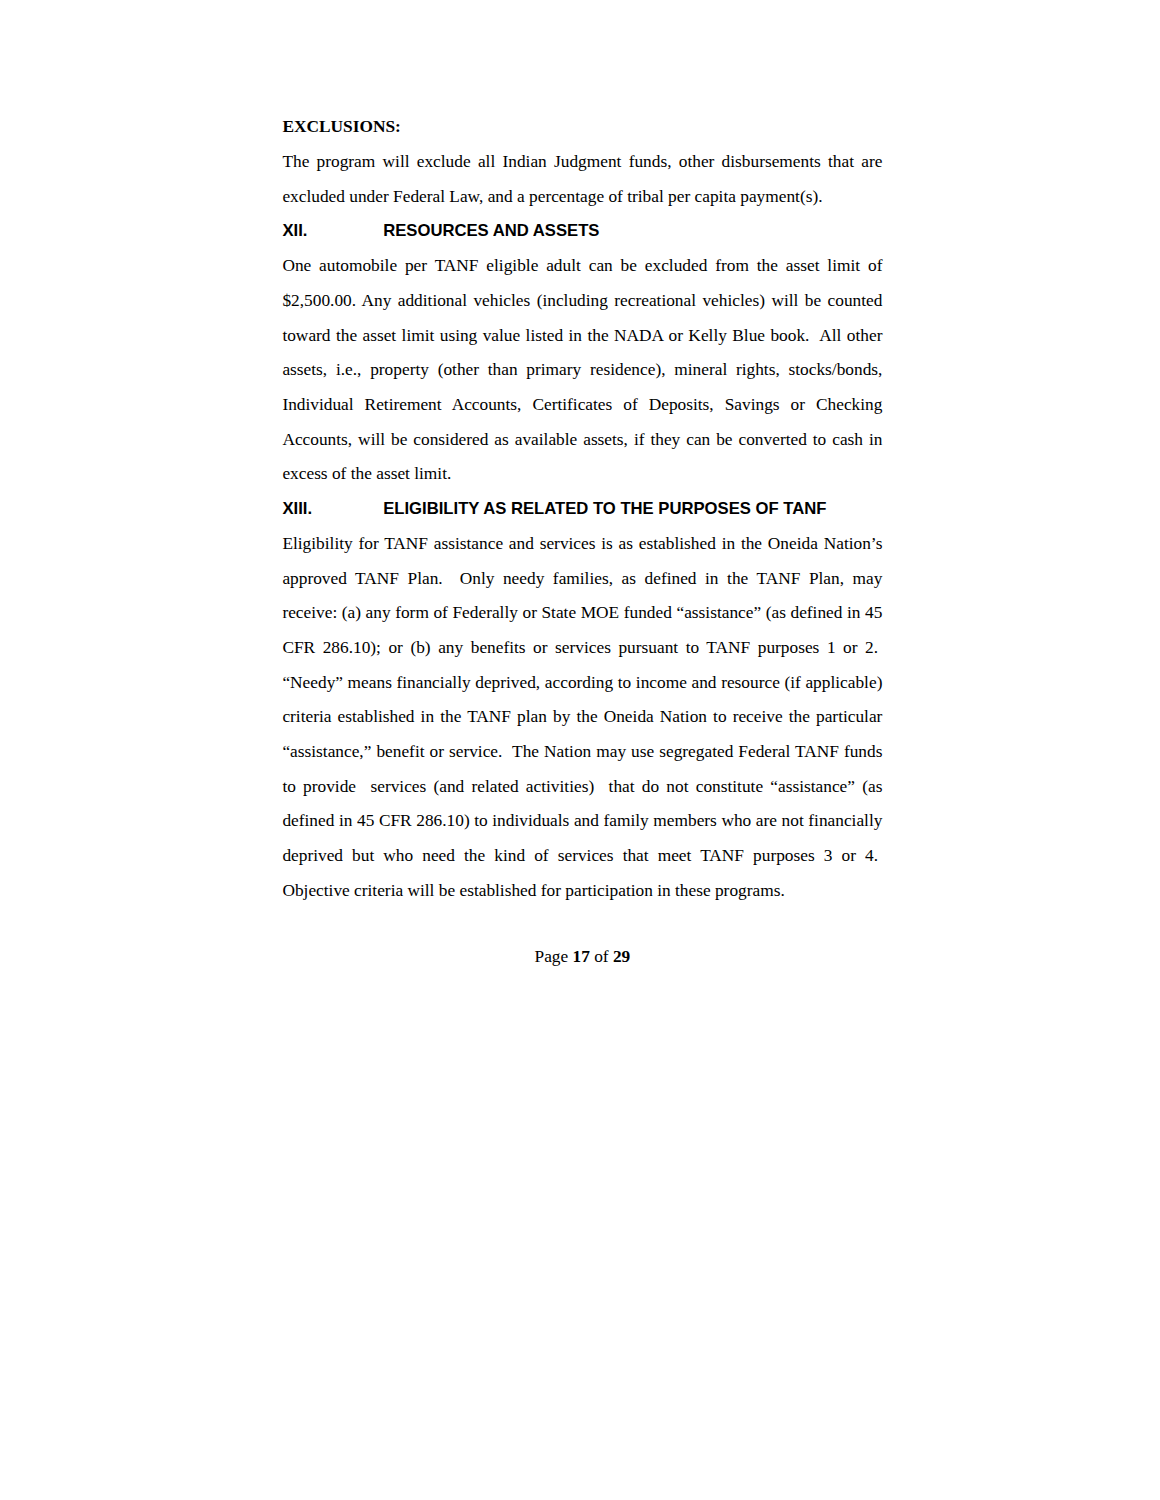EXCLUSIONS:
The program will exclude all Indian Judgment funds, other disbursements that are excluded under Federal Law, and a percentage of tribal per capita payment(s).
XII. RESOURCES AND ASSETS
One automobile per TANF eligible adult can be excluded from the asset limit of $2,500.00. Any additional vehicles (including recreational vehicles) will be counted toward the asset limit using value listed in the NADA or Kelly Blue book. All other assets, i.e., property (other than primary residence), mineral rights, stocks/bonds, Individual Retirement Accounts, Certificates of Deposits, Savings or Checking Accounts, will be considered as available assets, if they can be converted to cash in excess of the asset limit.
XIII. ELIGIBILITY AS RELATED TO THE PURPOSES OF TANF
Eligibility for TANF assistance and services is as established in the Oneida Nation’s approved TANF Plan. Only needy families, as defined in the TANF Plan, may receive: (a) any form of Federally or State MOE funded “assistance” (as defined in 45 CFR 286.10); or (b) any benefits or services pursuant to TANF purposes 1 or 2. “Needy” means financially deprived, according to income and resource (if applicable) criteria established in the TANF plan by the Oneida Nation to receive the particular “assistance,” benefit or service. The Nation may use segregated Federal TANF funds to provide services (and related activities) that do not constitute “assistance” (as defined in 45 CFR 286.10) to individuals and family members who are not financially deprived but who need the kind of services that meet TANF purposes 3 or 4. Objective criteria will be established for participation in these programs.
Page 17 of 29